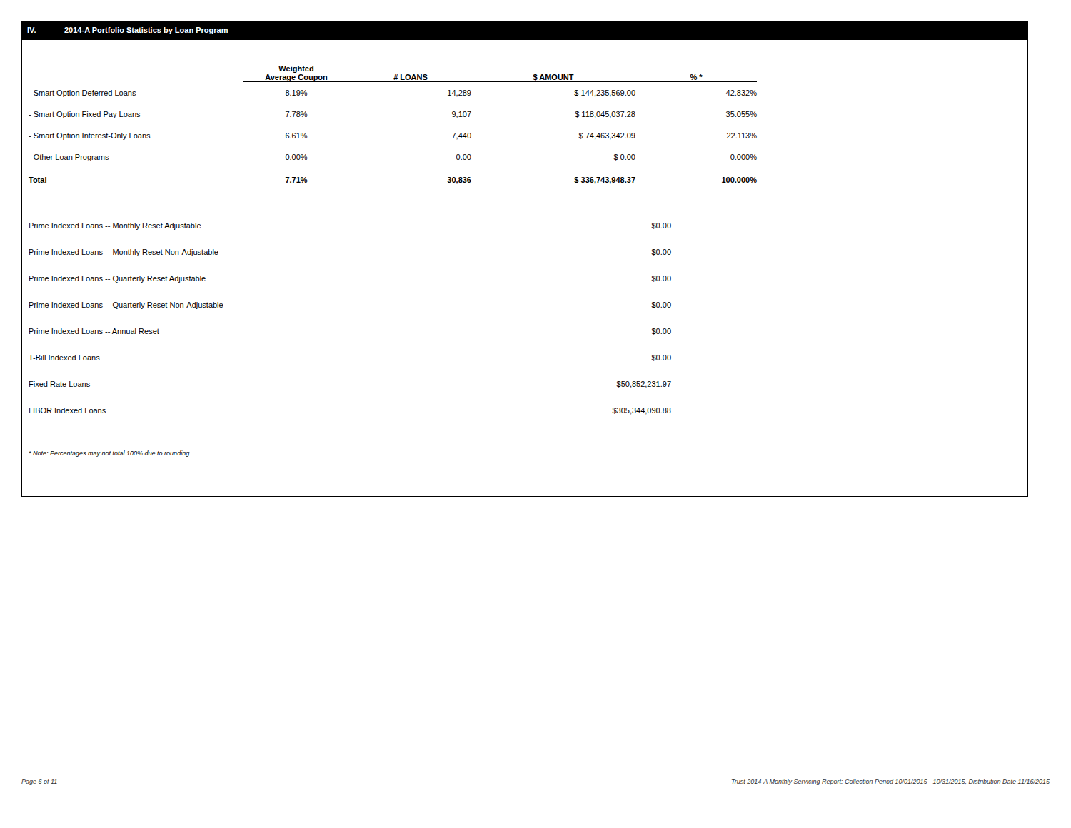IV.
2014-A Portfolio Statistics by Loan Program
| | Weighted Average Coupon | # LOANS | $ AMOUNT | % * |
| - Smart Option Deferred Loans | 8.19% | 14,289 | $ 144,235,569.00 | 42.832% |
| - Smart Option Fixed Pay Loans | 7.78% | 9,107 | $ 118,045,037.28 | 35.055% |
| - Smart Option Interest-Only Loans | 6.61% | 7,440 | $ 74,463,342.09 | 22.113% |
| - Other Loan Programs | 0.00% | 0.00 | $ 0.00 | 0.000% |
| Total | 7.71% | 30,836 | $ 336,743,948.37 | 100.000% |
Prime Indexed Loans -- Monthly Reset Adjustable
$0.00
Prime Indexed Loans -- Monthly Reset Non-Adjustable
$0.00
Prime Indexed Loans -- Quarterly Reset Adjustable
$0.00
Prime Indexed Loans -- Quarterly Reset Non-Adjustable
$0.00
Prime Indexed Loans -- Annual Reset
$0.00
T-Bill Indexed Loans
$0.00
Fixed Rate Loans
$50,852,231.97
LIBOR Indexed Loans
$305,344,090.88
* Note: Percentages may not total 100% due to rounding
Page 6 of 11
Trust 2014-A Monthly Servicing Report: Collection Period 10/01/2015 - 10/31/2015, Distribution Date 11/16/2015